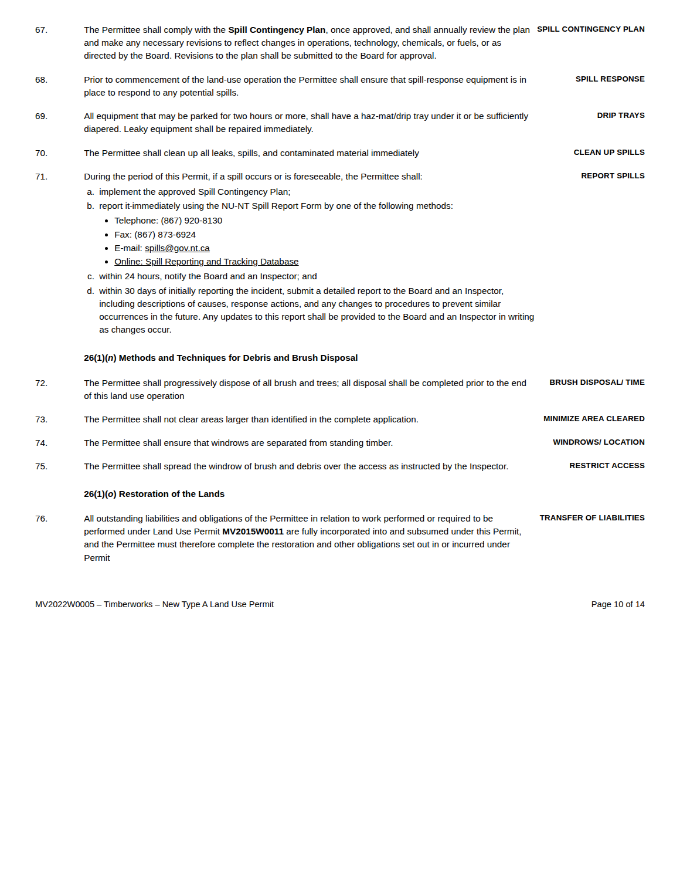| 67. | The Permittee shall comply with the Spill Contingency Plan , once approved, and shall annually review the plan and make any necessary revisions to reflect changes in operations, technology, chemicals, or fuels, or as directed by the Board. Revisions to the plan shall be submitted to the Board for approval. | Spill Contingency Plan |
| 68. | Prior to commencement of the land-use operation the Permittee shall ensure that spill-response equipment is in place to respond to any potential spills. | Spill Response |
| 69. | All equipment that may be parked for two hours or more, shall have a haz-mat/drip tray under it or be sufficiently diapered. Leaky equipment shall be repaired immediately. | Drip Trays |
| 70. | The Permittee shall clean up all leaks, spills, and contaminated material immediately | Clean Up Spills |
| 71. | During the period of this Permit, if a spill occurs or is foreseeable, the Permittee shall: implement the approved Spill Contingency Plan; report it immediately using the NU-NT Spill Report Form by one of the following methods: Telephone: (867) 920-8130 Fax: (867) 873-6924 E-mail: spills@gov.nt.ca Online: Spill Reporting and Tracking Database within 24 hours, notify the Board and an Inspector; and within 30 days of initially reporting the incident, submit a detailed report to the Board and an Inspector, including descriptions of causes, response actions, and any changes to procedures to prevent similar occurrences in the future. Any updates to this report shall be provided to the Board and an Inspector in writing as changes occur. | Report Spills |
| | 26(1)( n ) Methods and Techniques for Debris and Brush Disposal | |
| 72. | The Permittee shall progressively dispose of all brush and trees; all disposal shall be completed prior to the end of this land use operation | Brush Disposal/ Time |
| 73. | The Permittee shall not clear areas larger than identified in the complete application. | Minimize Area Cleared |
| 74. | The Permittee shall ensure that windrows are separated from standing timber. | Windrows/ Location |
| 75. | The Permittee shall spread the windrow of brush and debris over the access as instructed by the Inspector. | Restrict Access |
| | 26(1)( o ) Restoration of the Lands | |
| 76. | All outstanding liabilities and obligations of the Permittee in relation to work performed or required to be performed under Land Use Permit MV2015W0011 are fully incorporated into and subsumed under this Permit, and the Permittee must therefore complete the restoration and other obligations set out in or incurred under Permit | Transfer of Liabilities |
MV2022W0005 – Timberworks – New Type A Land Use Permit
Page 10 of 14